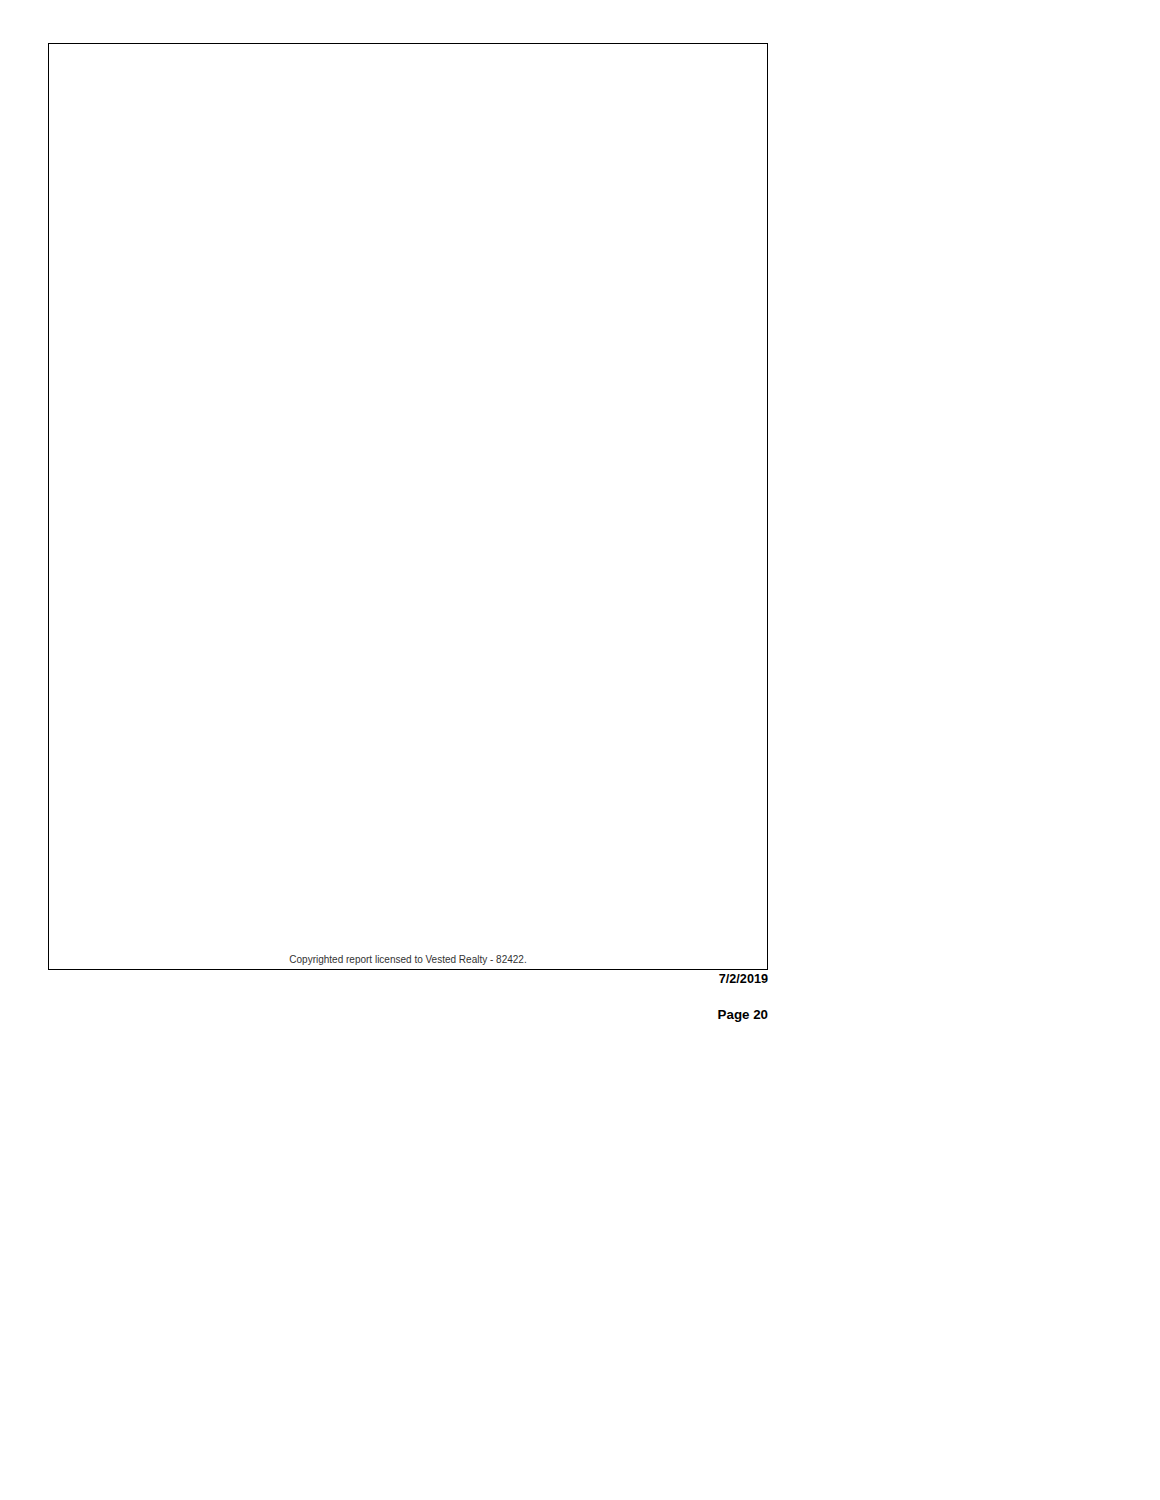Copyrighted report licensed to Vested Realty - 82422.
7/2/2019
Page 20